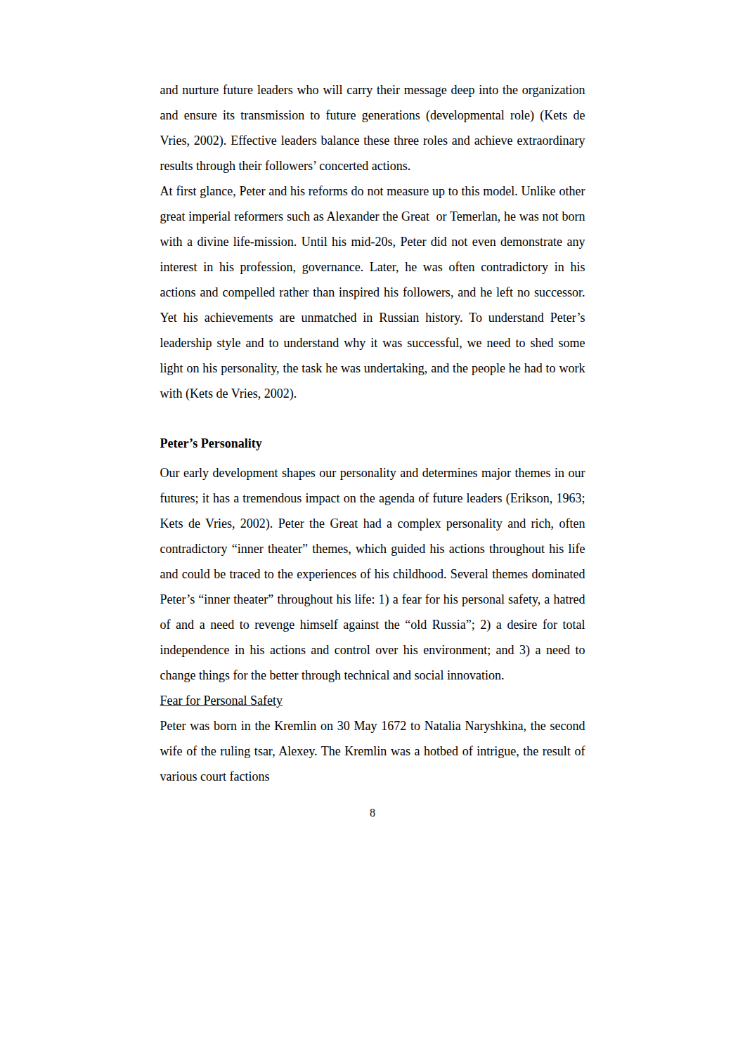and nurture future leaders who will carry their message deep into the organization and ensure its transmission to future generations (developmental role) (Kets de Vries, 2002). Effective leaders balance these three roles and achieve extraordinary results through their followers’ concerted actions.
At first glance, Peter and his reforms do not measure up to this model. Unlike other great imperial reformers such as Alexander the Great or Temerlan, he was not born with a divine life-mission. Until his mid-20s, Peter did not even demonstrate any interest in his profession, governance. Later, he was often contradictory in his actions and compelled rather than inspired his followers, and he left no successor. Yet his achievements are unmatched in Russian history. To understand Peter’s leadership style and to understand why it was successful, we need to shed some light on his personality, the task he was undertaking, and the people he had to work with (Kets de Vries, 2002).
Peter’s Personality
Our early development shapes our personality and determines major themes in our futures; it has a tremendous impact on the agenda of future leaders (Erikson, 1963; Kets de Vries, 2002). Peter the Great had a complex personality and rich, often contradictory “inner theater” themes, which guided his actions throughout his life and could be traced to the experiences of his childhood. Several themes dominated Peter’s “inner theater” throughout his life: 1) a fear for his personal safety, a hatred of and a need to revenge himself against the “old Russia”; 2) a desire for total independence in his actions and control over his environment; and 3) a need to change things for the better through technical and social innovation.
Fear for Personal Safety
Peter was born in the Kremlin on 30 May 1672 to Natalia Naryshkina, the second wife of the ruling tsar, Alexey. The Kremlin was a hotbed of intrigue, the result of various court factions
8